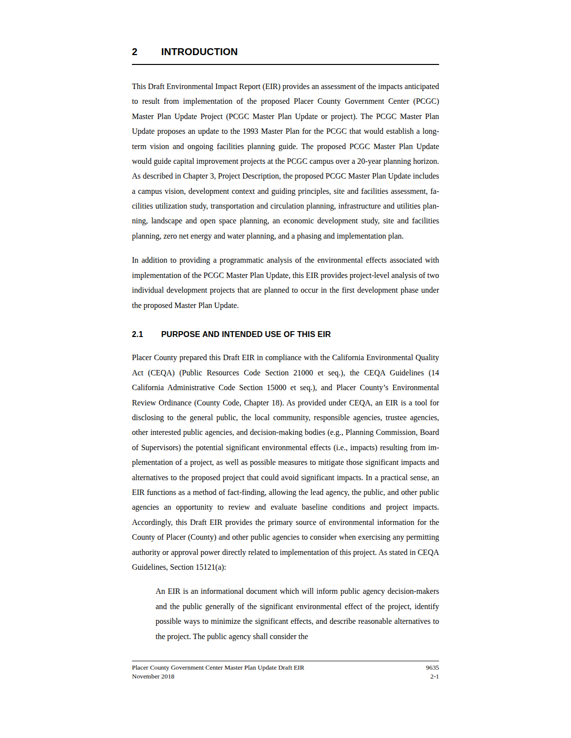2 INTRODUCTION
This Draft Environmental Impact Report (EIR) provides an assessment of the impacts anticipated to result from implementation of the proposed Placer County Government Center (PCGC) Master Plan Update Project (PCGC Master Plan Update or project). The PCGC Master Plan Update proposes an update to the 1993 Master Plan for the PCGC that would establish a long-term vision and ongoing facilities planning guide. The proposed PCGC Master Plan Update would guide capital improvement projects at the PCGC campus over a 20-year planning horizon. As described in Chapter 3, Project Description, the proposed PCGC Master Plan Update includes a campus vision, development context and guiding principles, site and facilities assessment, facilities utilization study, transportation and circulation planning, infrastructure and utilities planning, landscape and open space planning, an economic development study, site and facilities planning, zero net energy and water planning, and a phasing and implementation plan.
In addition to providing a programmatic analysis of the environmental effects associated with implementation of the PCGC Master Plan Update, this EIR provides project-level analysis of two individual development projects that are planned to occur in the first development phase under the proposed Master Plan Update.
2.1 PURPOSE AND INTENDED USE OF THIS EIR
Placer County prepared this Draft EIR in compliance with the California Environmental Quality Act (CEQA) (Public Resources Code Section 21000 et seq.), the CEQA Guidelines (14 California Administrative Code Section 15000 et seq.), and Placer County’s Environmental Review Ordinance (County Code, Chapter 18). As provided under CEQA, an EIR is a tool for disclosing to the general public, the local community, responsible agencies, trustee agencies, other interested public agencies, and decision-making bodies (e.g., Planning Commission, Board of Supervisors) the potential significant environmental effects (i.e., impacts) resulting from implementation of a project, as well as possible measures to mitigate those significant impacts and alternatives to the proposed project that could avoid significant impacts. In a practical sense, an EIR functions as a method of fact-finding, allowing the lead agency, the public, and other public agencies an opportunity to review and evaluate baseline conditions and project impacts. Accordingly, this Draft EIR provides the primary source of environmental information for the County of Placer (County) and other public agencies to consider when exercising any permitting authority or approval power directly related to implementation of this project. As stated in CEQA Guidelines, Section 15121(a):
An EIR is an informational document which will inform public agency decision-makers and the public generally of the significant environmental effect of the project, identify possible ways to minimize the significant effects, and describe reasonable alternatives to the project. The public agency shall consider the
Placer County Government Center Master Plan Update Draft EIR
November 2018
9635
2-1